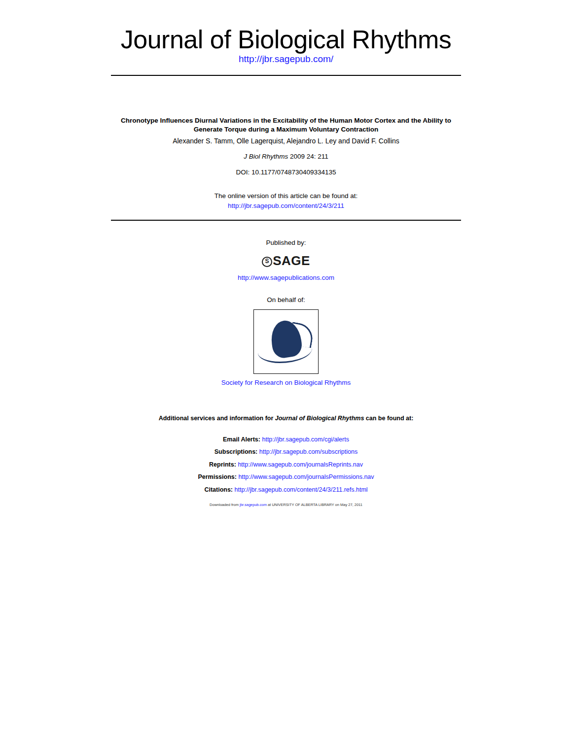Journal of Biological Rhythms
http://jbr.sagepub.com/
Chronotype Influences Diurnal Variations in the Excitability of the Human Motor Cortex and the Ability to Generate Torque during a Maximum Voluntary Contraction
Alexander S. Tamm, Olle Lagerquist, Alejandro L. Ley and David F. Collins
J Biol Rhythms 2009 24: 211
DOI: 10.1177/0748730409334135
The online version of this article can be found at:
http://jbr.sagepub.com/content/24/3/211
Published by:
SSAGE
http://www.sagepublications.com
On behalf of:
Society for Research on Biological Rhythms
Additional services and information for Journal of Biological Rhythms can be found at:
Email Alerts: http://jbr.sagepub.com/cgi/alerts
Subscriptions: http://jbr.sagepub.com/subscriptions
Reprints: http://www.sagepub.com/journalsReprints.nav
Permissions: http://www.sagepub.com/journalsPermissions.nav
Citations: http://jbr.sagepub.com/content/24/3/211.refs.html
Downloaded from jbr.sagepub.com at UNIVERSITY OF ALBERTA LIBRARY on May 27, 2011